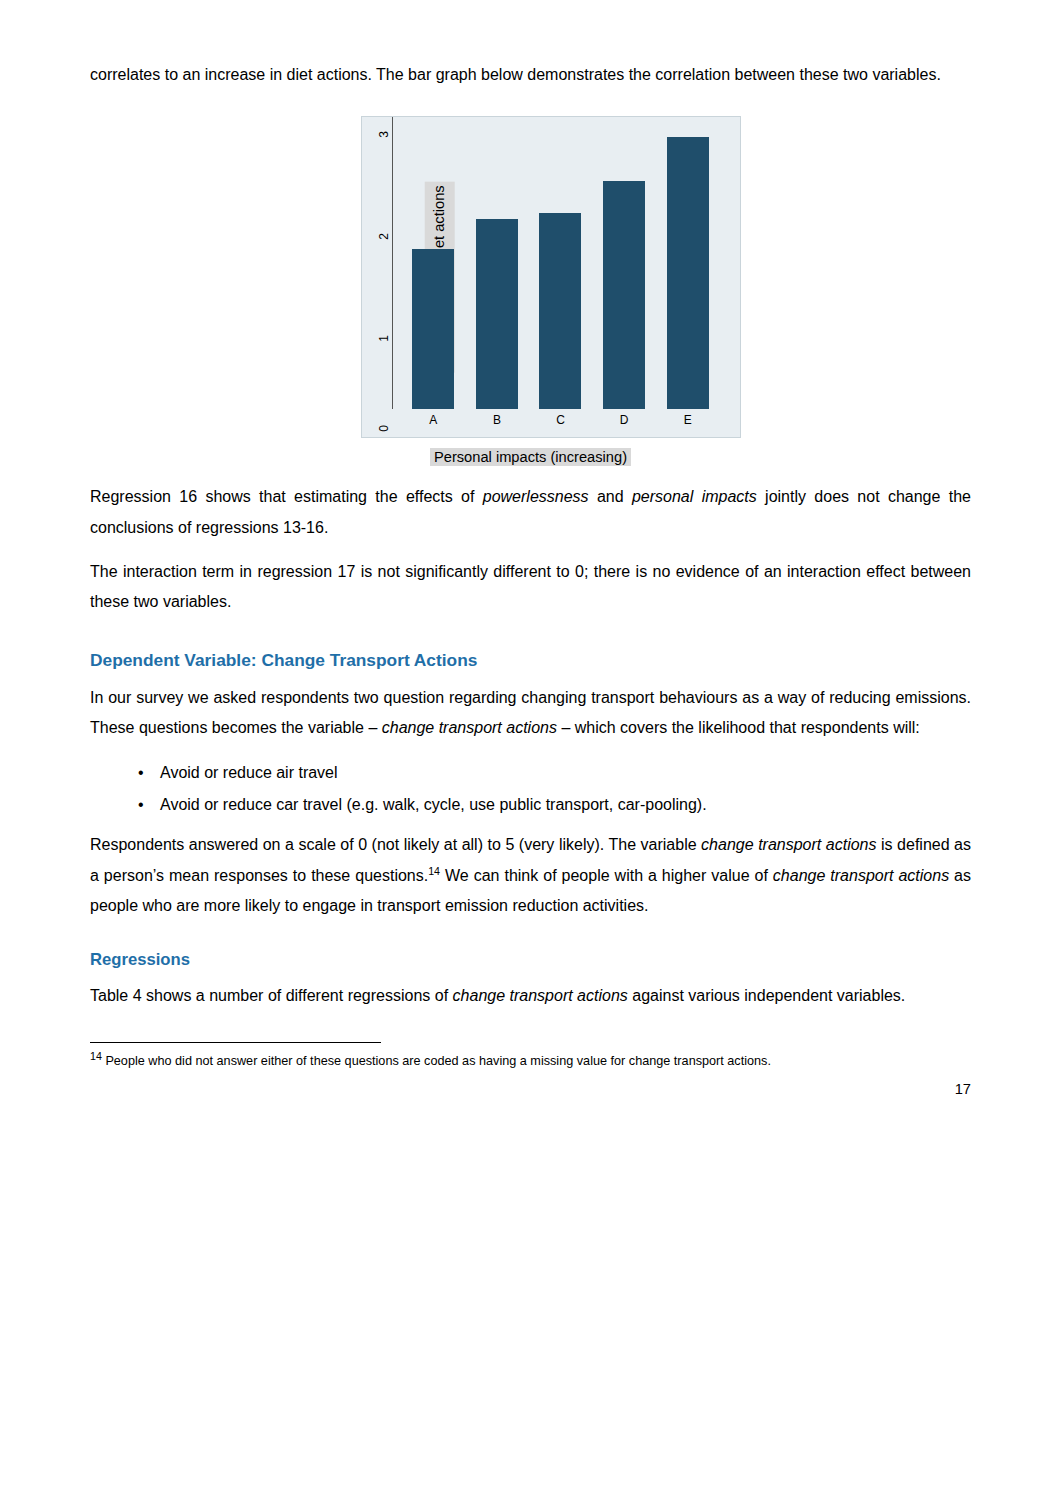correlates to an increase in diet actions. The bar graph below demonstrates the correlation between these two variables.
Mean of change diet actions
3 2 1 0
A B C D E
Personal impacts (increasing)
Regression 16 shows that estimating the effects of powerlessness and personal impacts jointly does not change the conclusions of regressions 13-16.
The interaction term in regression 17 is not significantly different to 0; there is no evidence of an interaction effect between these two variables.
Dependent Variable: Change Transport Actions
In our survey we asked respondents two question regarding changing transport behaviours as a way of reducing emissions. These questions becomes the variable – change transport actions – which covers the likelihood that respondents will:
Avoid or reduce air travel
Avoid or reduce car travel (e.g. walk, cycle, use public transport, car-pooling).
Respondents answered on a scale of 0 (not likely at all) to 5 (very likely). The variable change transport actions is defined as a person’s mean responses to these questions.14 We can think of people with a higher value of change transport actions as people who are more likely to engage in transport emission reduction activities.
Regressions
Table 4 shows a number of different regressions of change transport actions against various independent variables.
14 People who did not answer either of these questions are coded as having a missing value for change transport actions.
17